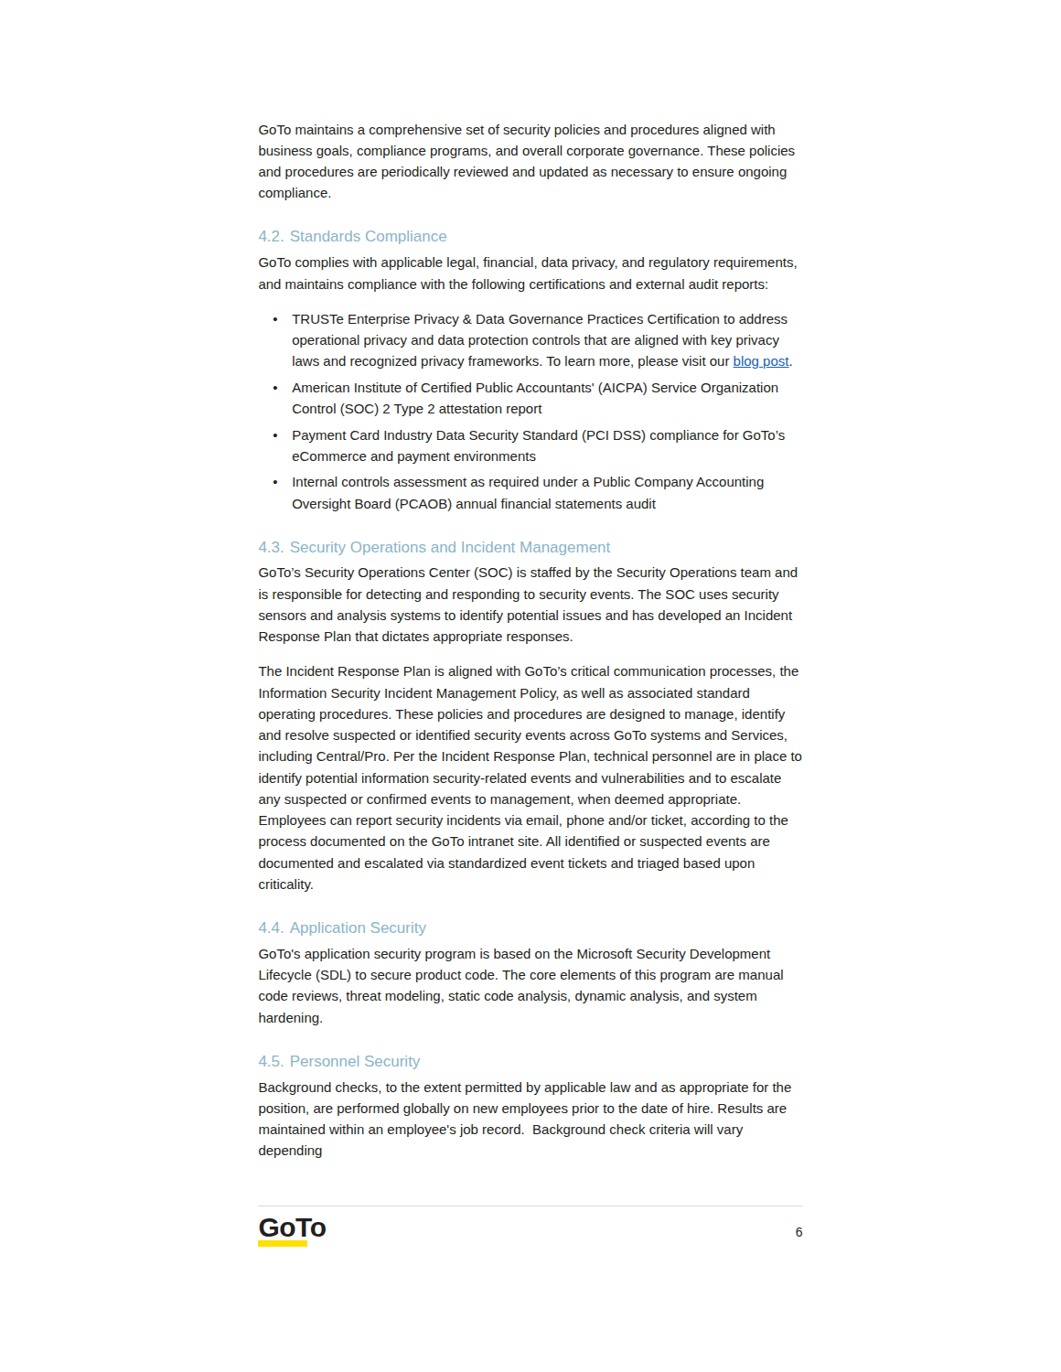GoTo maintains a comprehensive set of security policies and procedures aligned with business goals, compliance programs, and overall corporate governance. These policies and procedures are periodically reviewed and updated as necessary to ensure ongoing compliance.
4.2. Standards Compliance
GoTo complies with applicable legal, financial, data privacy, and regulatory requirements, and maintains compliance with the following certifications and external audit reports:
TRUSTe Enterprise Privacy & Data Governance Practices Certification to address operational privacy and data protection controls that are aligned with key privacy laws and recognized privacy frameworks. To learn more, please visit our blog post.
American Institute of Certified Public Accountants' (AICPA) Service Organization Control (SOC) 2 Type 2 attestation report
Payment Card Industry Data Security Standard (PCI DSS) compliance for GoTo’s eCommerce and payment environments
Internal controls assessment as required under a Public Company Accounting Oversight Board (PCAOB) annual financial statements audit
4.3. Security Operations and Incident Management
GoTo’s Security Operations Center (SOC) is staffed by the Security Operations team and is responsible for detecting and responding to security events. The SOC uses security sensors and analysis systems to identify potential issues and has developed an Incident Response Plan that dictates appropriate responses.
The Incident Response Plan is aligned with GoTo’s critical communication processes, the Information Security Incident Management Policy, as well as associated standard operating procedures. These policies and procedures are designed to manage, identify and resolve suspected or identified security events across GoTo systems and Services, including Central/Pro. Per the Incident Response Plan, technical personnel are in place to identify potential information security-related events and vulnerabilities and to escalate any suspected or confirmed events to management, when deemed appropriate. Employees can report security incidents via email, phone and/or ticket, according to the process documented on the GoTo intranet site. All identified or suspected events are documented and escalated via standardized event tickets and triaged based upon criticality.
4.4. Application Security
GoTo's application security program is based on the Microsoft Security Development Lifecycle (SDL) to secure product code. The core elements of this program are manual code reviews, threat modeling, static code analysis, dynamic analysis, and system hardening.
4.5. Personnel Security
Background checks, to the extent permitted by applicable law and as appropriate for the position, are performed globally on new employees prior to the date of hire. Results are maintained within an employee's job record. Background check criteria will vary depending
GoTo
6